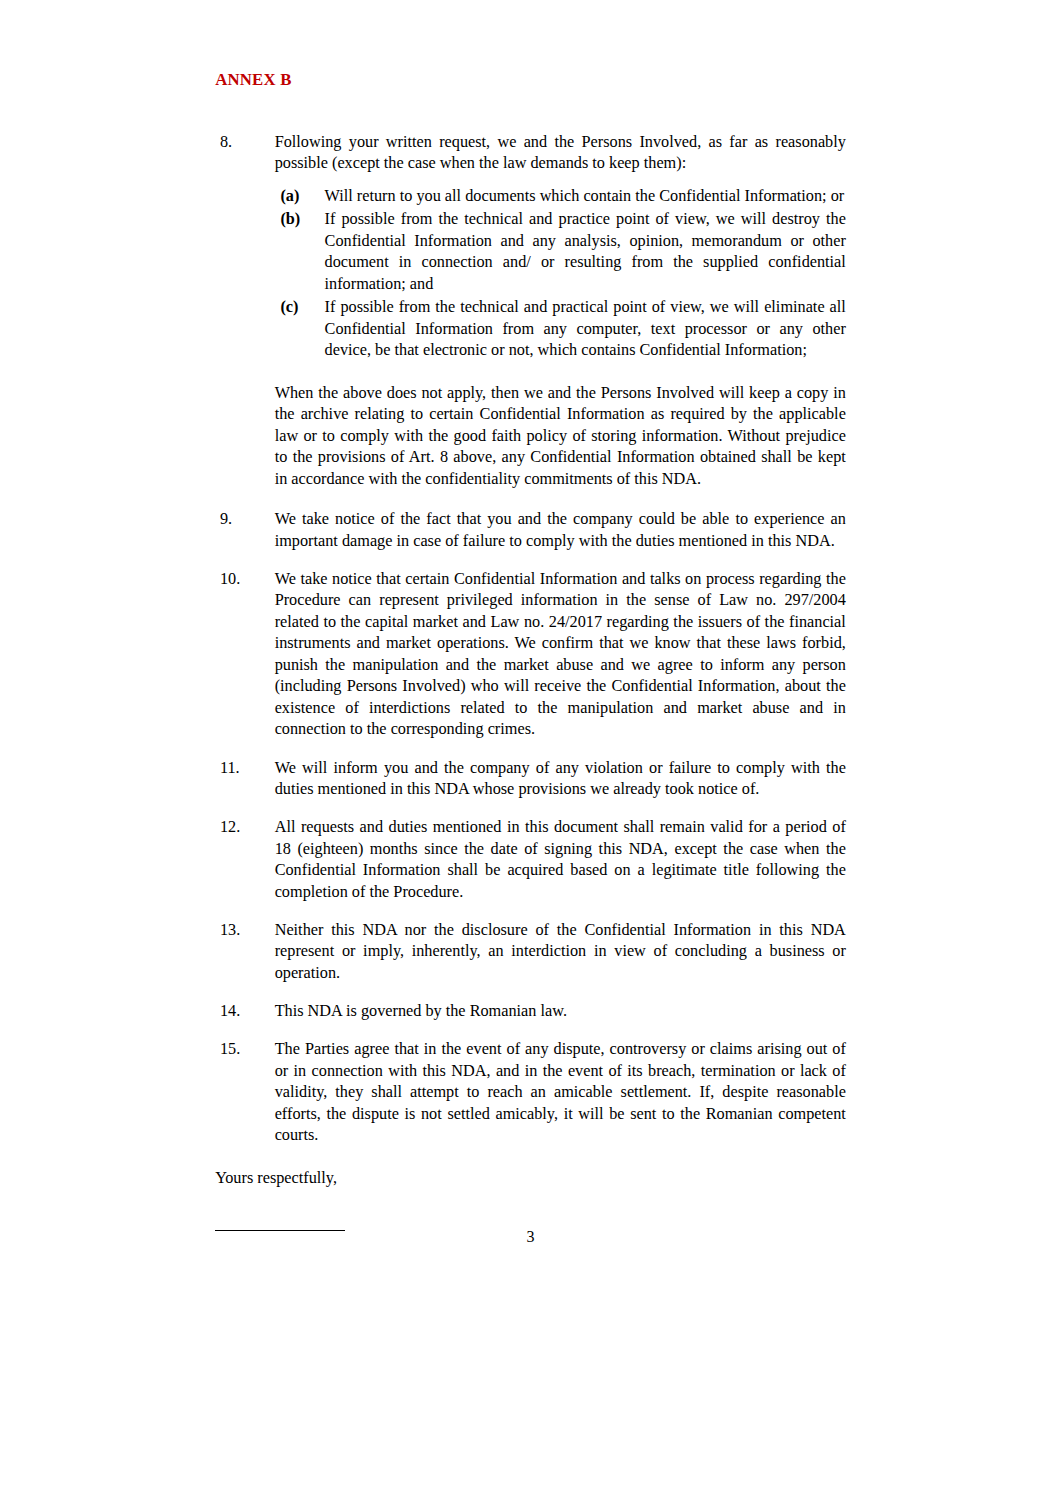ANNEX B
8.
Following your written request, we and the Persons Involved, as far as reasonably possible (except the case when the law demands to keep them):
(a)
Will return to you all documents which contain the Confidential Information; or
(b)
If possible from the technical and practice point of view, we will destroy the Confidential Information and any analysis, opinion, memorandum or other document in connection and/ or resulting from the supplied confidential information; and
(c)
If possible from the technical and practical point of view, we will eliminate all Confidential Information from any computer, text processor or any other device, be that electronic or not, which contains Confidential Information;
When the above does not apply, then we and the Persons Involved will keep a copy in the archive relating to certain Confidential Information as required by the applicable law or to comply with the good faith policy of storing information. Without prejudice to the provisions of Art. 8 above, any Confidential Information obtained shall be kept in accordance with the confidentiality commitments of this NDA.
9.
We take notice of the fact that you and the company could be able to experience an important damage in case of failure to comply with the duties mentioned in this NDA.
10.
We take notice that certain Confidential Information and talks on process regarding the Procedure can represent privileged information in the sense of Law no. 297/2004 related to the capital market and Law no. 24/2017 regarding the issuers of the financial instruments and market operations. We confirm that we know that these laws forbid, punish the manipulation and the market abuse and we agree to inform any person (including Persons Involved) who will receive the Confidential Information, about the existence of interdictions related to the manipulation and market abuse and in connection to the corresponding crimes.
11.
We will inform you and the company of any violation or failure to comply with the duties mentioned in this NDA whose provisions we already took notice of.
12.
All requests and duties mentioned in this document shall remain valid for a period of 18 (eighteen) months since the date of signing this NDA, except the case when the Confidential Information shall be acquired based on a legitimate title following the completion of the Procedure.
13.
Neither this NDA nor the disclosure of the Confidential Information in this NDA represent or imply, inherently, an interdiction in view of concluding a business or operation.
14.
This NDA is governed by the Romanian law.
15.
The Parties agree that in the event of any dispute, controversy or claims arising out of or in connection with this NDA, and in the event of its breach, termination or lack of validity, they shall attempt to reach an amicable settlement. If, despite reasonable efforts, the dispute is not settled amicably, it will be sent to the Romanian competent courts.
Yours respectfully,
3